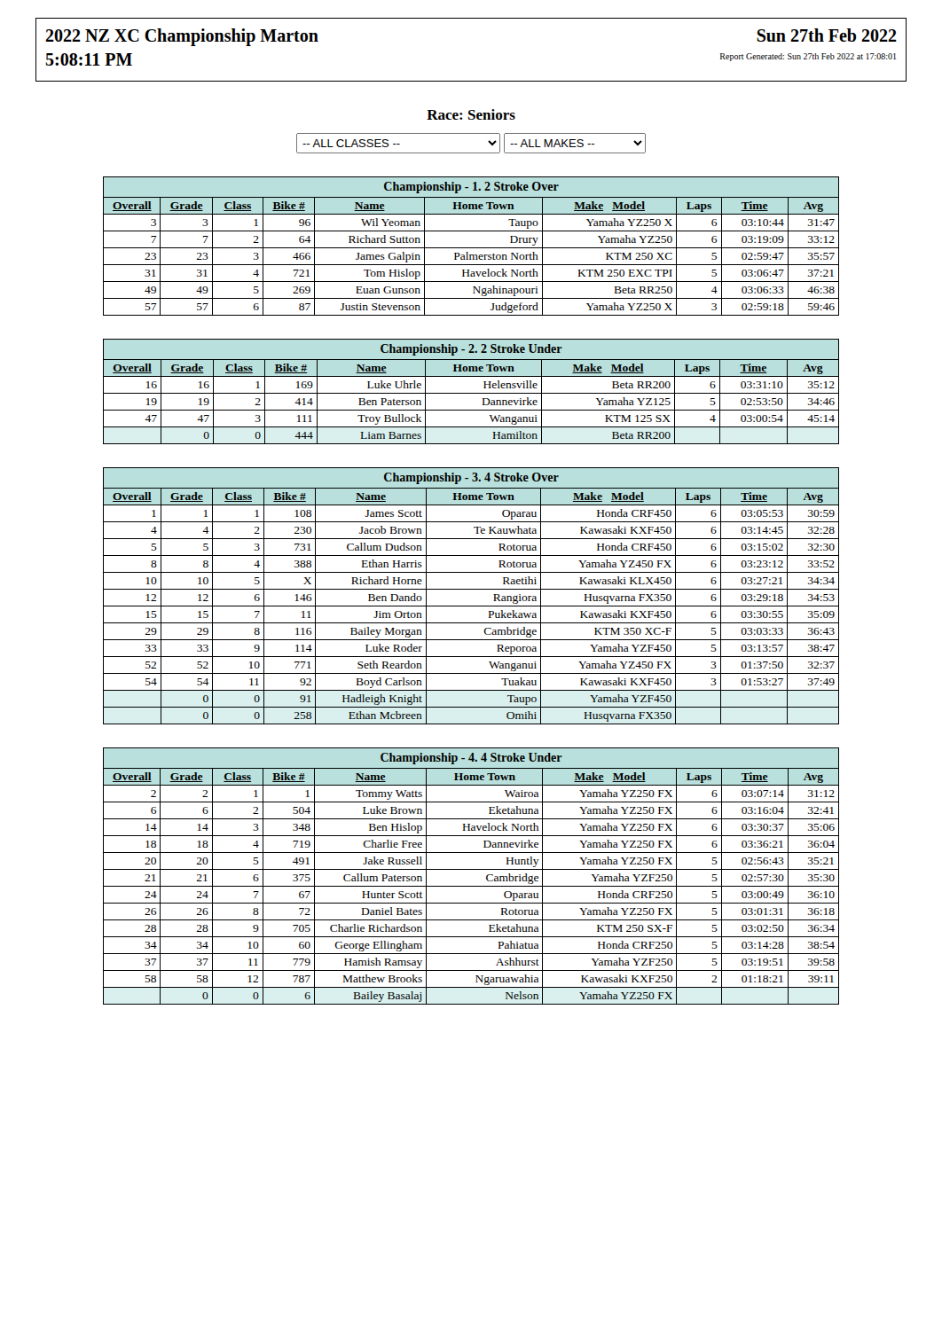2022 NZ XC Championship Marton
5:08:11 PM
Sun 27th Feb 2022
Report Generated: Sun 27th Feb 2022 at 17:08:01
Race: Seniors
-- ALL CLASSES -- -- ALL MAKES --
Championship - 1. 2 Stroke Over
| Overall | Grade | Class | Bike # | Name | Home Town | Make Model | Laps | Time | Avg |
| --- | --- | --- | --- | --- | --- | --- | --- | --- | --- |
| 3 | 3 | 1 | 96 | Wil Yeoman | Taupo | Yamaha YZ250 X | 6 | 03:10:44 | 31:47 |
| 7 | 7 | 2 | 64 | Richard Sutton | Drury | Yamaha YZ250 | 6 | 03:19:09 | 33:12 |
| 23 | 23 | 3 | 466 | James Galpin | Palmerston North | KTM 250 XC | 5 | 02:59:47 | 35:57 |
| 31 | 31 | 4 | 721 | Tom Hislop | Havelock North | KTM 250 EXC TPI | 5 | 03:06:47 | 37:21 |
| 49 | 49 | 5 | 269 | Euan Gunson | Ngahinapouri | Beta RR250 | 4 | 03:06:33 | 46:38 |
| 57 | 57 | 6 | 87 | Justin Stevenson | Judgeford | Yamaha YZ250 X | 3 | 02:59:18 | 59:46 |
Championship - 2. 2 Stroke Under
| Overall | Grade | Class | Bike # | Name | Home Town | Make Model | Laps | Time | Avg |
| --- | --- | --- | --- | --- | --- | --- | --- | --- | --- |
| 16 | 16 | 1 | 169 | Luke Uhrle | Helensville | Beta RR200 | 6 | 03:31:10 | 35:12 |
| 19 | 19 | 2 | 414 | Ben Paterson | Dannevirke | Yamaha YZ125 | 5 | 02:53:50 | 34:46 |
| 47 | 47 | 3 | 111 | Troy Bullock | Wanganui | KTM 125 SX | 4 | 03:00:54 | 45:14 |
| | 0 | 0 | 444 | Liam Barnes | Hamilton | Beta RR200 | | | |
Championship - 3. 4 Stroke Over
| Overall | Grade | Class | Bike # | Name | Home Town | Make Model | Laps | Time | Avg |
| --- | --- | --- | --- | --- | --- | --- | --- | --- | --- |
| 1 | 1 | 1 | 108 | James Scott | Oparau | Honda CRF450 | 6 | 03:05:53 | 30:59 |
| 4 | 4 | 2 | 230 | Jacob Brown | Te Kauwhata | Kawasaki KXF450 | 6 | 03:14:45 | 32:28 |
| 5 | 5 | 3 | 731 | Callum Dudson | Rotorua | Honda CRF450 | 6 | 03:15:02 | 32:30 |
| 8 | 8 | 4 | 388 | Ethan Harris | Rotorua | Yamaha YZ450 FX | 6 | 03:23:12 | 33:52 |
| 10 | 10 | 5 | X | Richard Horne | Raetihi | Kawasaki KLX450 | 6 | 03:27:21 | 34:34 |
| 12 | 12 | 6 | 146 | Ben Dando | Rangiora | Husqvarna FX350 | 6 | 03:29:18 | 34:53 |
| 15 | 15 | 7 | 11 | Jim Orton | Pukekawa | Kawasaki KXF450 | 6 | 03:30:55 | 35:09 |
| 29 | 29 | 8 | 116 | Bailey Morgan | Cambridge | KTM 350 XC-F | 5 | 03:03:33 | 36:43 |
| 33 | 33 | 9 | 114 | Luke Roder | Reporoa | Yamaha YZF450 | 5 | 03:13:57 | 38:47 |
| 52 | 52 | 10 | 771 | Seth Reardon | Wanganui | Yamaha YZ450 FX | 3 | 01:37:50 | 32:37 |
| 54 | 54 | 11 | 92 | Boyd Carlson | Tuakau | Kawasaki KXF450 | 3 | 01:53:27 | 37:49 |
| | 0 | 0 | 91 | Hadleigh Knight | Taupo | Yamaha YZF450 | | | |
| | 0 | 0 | 258 | Ethan Mcbreen | Omihi | Husqvarna FX350 | | | |
Championship - 4. 4 Stroke Under
| Overall | Grade | Class | Bike # | Name | Home Town | Make Model | Laps | Time | Avg |
| --- | --- | --- | --- | --- | --- | --- | --- | --- | --- |
| 2 | 2 | 1 | 1 | Tommy Watts | Wairoa | Yamaha YZ250 FX | 6 | 03:07:14 | 31:12 |
| 6 | 6 | 2 | 504 | Luke Brown | Eketahuna | Yamaha YZ250 FX | 6 | 03:16:04 | 32:41 |
| 14 | 14 | 3 | 348 | Ben Hislop | Havelock North | Yamaha YZ250 FX | 6 | 03:30:37 | 35:06 |
| 18 | 18 | 4 | 719 | Charlie Free | Dannevirke | Yamaha YZ250 FX | 6 | 03:36:21 | 36:04 |
| 20 | 20 | 5 | 491 | Jake Russell | Huntly | Yamaha YZ250 FX | 5 | 02:56:43 | 35:21 |
| 21 | 21 | 6 | 375 | Callum Paterson | Cambridge | Yamaha YZF250 | 5 | 02:57:30 | 35:30 |
| 24 | 24 | 7 | 67 | Hunter Scott | Oparau | Honda CRF250 | 5 | 03:00:49 | 36:10 |
| 26 | 26 | 8 | 72 | Daniel Bates | Rotorua | Yamaha YZ250 FX | 5 | 03:01:31 | 36:18 |
| 28 | 28 | 9 | 705 | Charlie Richardson | Eketahuna | KTM 250 SX-F | 5 | 03:02:50 | 36:34 |
| 34 | 34 | 10 | 60 | George Ellingham | Pahiatua | Honda CRF250 | 5 | 03:14:28 | 38:54 |
| 37 | 37 | 11 | 779 | Hamish Ramsay | Ashhurst | Yamaha YZF250 | 5 | 03:19:51 | 39:58 |
| 58 | 58 | 12 | 787 | Matthew Brooks | Ngaruawahia | Kawasaki KXF250 | 2 | 01:18:21 | 39:11 |
| | 0 | 0 | 6 | Bailey Basalaj | Nelson | Yamaha YZ250 FX | | | |